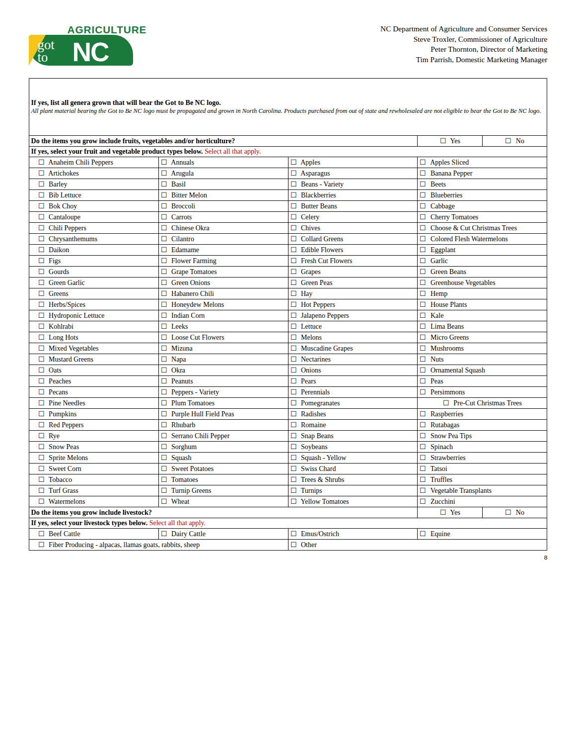AGRICULTURE
got
to
be
NC
™
NC Department of Agriculture and Consumer Services
Steve Troxler, Commissioner of Agriculture
Peter Thornton, Director of Marketing
Tim Parrish, Domestic Marketing Manager
| If yes, list all genera grown that will bear the Got to Be NC logo. All plant material bearing the Got to Be NC logo must be propagated and grown in North Carolina. Products purchased from out of state and rewholesaled are not eligible to bear the Got to Be NC logo. |
| Do the items you grow include fruits, vegetables and/or horticulture? | ☐ Yes | ☐ No |
| If yes, select your fruit and vegetable product types below. Select all that apply. |
| ☐ Anaheim Chili Peppers | ☐ Annuals | ☐ Apples | ☐ Apples Sliced |
| ☐ Artichokes | ☐ Arugula | ☐ Asparagus | ☐ Banana Pepper |
| ☐ Barley | ☐ Basil | ☐ Beans - Variety | ☐ Beets |
| ☐ Bib Lettuce | ☐ Bitter Melon | ☐ Blackberries | ☐ Blueberries |
| ☐ Bok Choy | ☐ Broccoli | ☐ Butter Beans | ☐ Cabbage |
| ☐ Cantaloupe | ☐ Carrots | ☐ Celery | ☐ Cherry Tomatoes |
| ☐ Chili Peppers | ☐ Chinese Okra | ☐ Chives | ☐ Choose & Cut Christmas Trees |
| ☐ Chrysanthemums | ☐ Cilantro | ☐ Collard Greens | ☐ Colored Flesh Watermelons |
| ☐ Daikon | ☐ Edamame | ☐ Edible Flowers | ☐ Eggplant |
| ☐ Figs | ☐ Flower Farming | ☐ Fresh Cut Flowers | ☐ Garlic |
| ☐ Gourds | ☐ Grape Tomatoes | ☐ Grapes | ☐ Green Beans |
| ☐ Green Garlic | ☐ Green Onions | ☐ Green Peas | ☐ Greenhouse Vegetables |
| ☐ Greens | ☐ Habanero Chili | ☐ Hay | ☐ Hemp |
| ☐ Herbs/Spices | ☐ Honeydew Melons | ☐ Hot Peppers | ☐ House Plants |
| ☐ Hydroponic Lettuce | ☐ Indian Corn | ☐ Jalapeno Peppers | ☐ Kale |
| ☐ Kohlrabi | ☐ Leeks | ☐ Lettuce | ☐ Lima Beans |
| ☐ Long Hots | ☐ Loose Cut Flowers | ☐ Melons | ☐ Micro Greens |
| ☐ Mixed Vegetables | ☐ Mizuna | ☐ Muscadine Grapes | ☐ Mushrooms |
| ☐ Mustard Greens | ☐ Napa | ☐ Nectarines | ☐ Nuts |
| ☐ Oats | ☐ Okra | ☐ Onions | ☐ Ornamental Squash |
| ☐ Peaches | ☐ Peanuts | ☐ Pears | ☐ Peas |
| ☐ Pecans | ☐ Peppers - Variety | ☐ Perennials | ☐ Persimmons |
| ☐ Pine Needles | ☐ Plum Tomatoes | ☐ Pomegranates | ☐ Pre-Cut Christmas Trees |
| ☐ Pumpkins | ☐ Purple Hull Field Peas | ☐ Radishes | ☐ Raspberries |
| ☐ Red Peppers | ☐ Rhubarb | ☐ Romaine | ☐ Rutabagas |
| ☐ Rye | ☐ Serrano Chili Pepper | ☐ Snap Beans | ☐ Snow Pea Tips |
| ☐ Snow Peas | ☐ Sorghum | ☐ Soybeans | ☐ Spinach |
| ☐ Sprite Melons | ☐ Squash | ☐ Squash - Yellow | ☐ Strawberries |
| ☐ Sweet Corn | ☐ Sweet Potatoes | ☐ Swiss Chard | ☐ Tatsoi |
| ☐ Tobacco | ☐ Tomatoes | ☐ Trees & Shrubs | ☐ Truffles |
| ☐ Turf Grass | ☐ Turnip Greens | ☐ Turnips | ☐ Vegetable Transplants |
| ☐ Watermelons | ☐ Wheat | ☐ Yellow Tomatoes | ☐ Zucchini |
| Do the items you grow include livestock? | ☐ Yes | ☐ No |
| If yes, select your livestock types below. Select all that apply. |
| ☐ Beef Cattle | ☐ Dairy Cattle | ☐ Emus/Ostrich | ☐ Equine |
| ☐ Fiber Producing - alpacas, llamas goats, rabbits, sheep | ☐ Other |
8